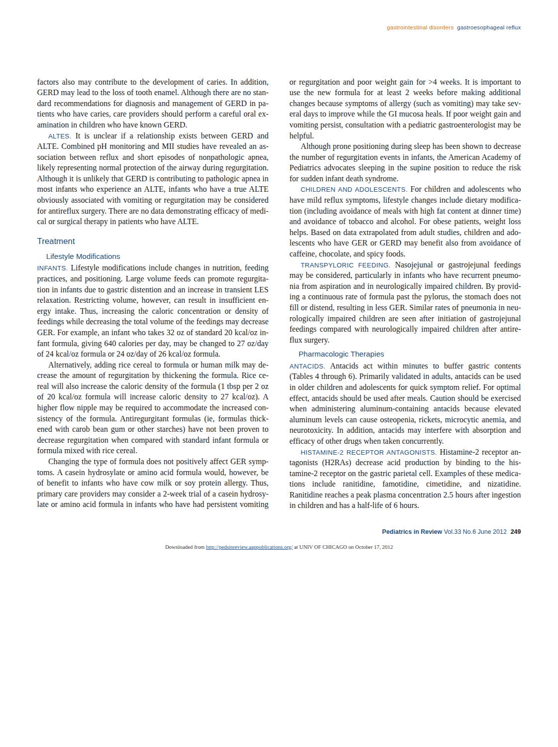gastrointestinal disorders gastroesophageal reflux
factors also may contribute to the development of caries. In addition, GERD may lead to the loss of tooth enamel. Although there are no standard recommendations for diagnosis and management of GERD in patients who have caries, care providers should perform a careful oral examination in children who have known GERD.
ALTES. It is unclear if a relationship exists between GERD and ALTE. Combined pH monitoring and MII studies have revealed an association between reflux and short episodes of nonpathologic apnea, likely representing normal protection of the airway during regurgitation. Although it is unlikely that GERD is contributing to pathologic apnea in most infants who experience an ALTE, infants who have a true ALTE obviously associated with vomiting or regurgitation may be considered for antireflux surgery. There are no data demonstrating efficacy of medical or surgical therapy in patients who have ALTE.
Treatment
Lifestyle Modifications
INFANTS. Lifestyle modifications include changes in nutrition, feeding practices, and positioning. Large volume feeds can promote regurgitation in infants due to gastric distention and an increase in transient LES relaxation. Restricting volume, however, can result in insufficient energy intake. Thus, increasing the caloric concentration or density of feedings while decreasing the total volume of the feedings may decrease GER. For example, an infant who takes 32 oz of standard 20 kcal/oz infant formula, giving 640 calories per day, may be changed to 27 oz/day of 24 kcal/oz formula or 24 oz/day of 26 kcal/oz formula.
Alternatively, adding rice cereal to formula or human milk may decrease the amount of regurgitation by thickening the formula. Rice cereal will also increase the caloric density of the formula (1 tbsp per 2 oz of 20 kcal/oz formula will increase caloric density to 27 kcal/oz). A higher flow nipple may be required to accommodate the increased consistency of the formula. Antiregurgitant formulas (ie, formulas thickened with carob bean gum or other starches) have not been proven to decrease regurgitation when compared with standard infant formula or formula mixed with rice cereal.
Changing the type of formula does not positively affect GER symptoms. A casein hydrosylate or amino acid formula would, however, be of benefit to infants who have cow milk or soy protein allergy. Thus, primary care providers may consider a 2-week trial of a casein hydrosylate or amino acid formula in infants who have had persistent vomiting or regurgitation and poor weight gain for >4 weeks. It is important to use the new formula for at least 2 weeks before making additional changes because symptoms of allergy (such as vomiting) may take several days to improve while the GI mucosa heals. If poor weight gain and vomiting persist, consultation with a pediatric gastroenterologist may be helpful.
Although prone positioning during sleep has been shown to decrease the number of regurgitation events in infants, the American Academy of Pediatrics advocates sleeping in the supine position to reduce the risk for sudden infant death syndrome.
CHILDREN AND ADOLESCENTS. For children and adolescents who have mild reflux symptoms, lifestyle changes include dietary modification (including avoidance of meals with high fat content at dinner time) and avoidance of tobacco and alcohol. For obese patients, weight loss helps. Based on data extrapolated from adult studies, children and adolescents who have GER or GERD may benefit also from avoidance of caffeine, chocolate, and spicy foods.
TRANSPYLORIC FEEDING. Nasojejunal or gastrojejunal feedings may be considered, particularly in infants who have recurrent pneumonia from aspiration and in neurologically impaired children. By providing a continuous rate of formula past the pylorus, the stomach does not fill or distend, resulting in less GER. Similar rates of pneumonia in neurologically impaired children are seen after initiation of gastrojejunal feedings compared with neurologically impaired children after antireflux surgery.
Pharmacologic Therapies
ANTACIDS. Antacids act within minutes to buffer gastric contents (Tables 4 through 6). Primarily validated in adults, antacids can be used in older children and adolescents for quick symptom relief. For optimal effect, antacids should be used after meals. Caution should be exercised when administering aluminum-containing antacids because elevated aluminum levels can cause osteopenia, rickets, microcytic anemia, and neurotoxicity. In addition, antacids may interfere with absorption and efficacy of other drugs when taken concurrently.
HISTAMINE-2 RECEPTOR ANTAGONISTS. Histamine-2 receptor antagonists (H2RAs) decrease acid production by binding to the histamine-2 receptor on the gastric parietal cell. Examples of these medications include ranitidine, famotidine, cimetidine, and nizatidine. Ranitidine reaches a peak plasma concentration 2.5 hours after ingestion in children and has a half-life of 6 hours.
Pediatrics in Review Vol.33 No.6 June 2012 249
Downloaded from http://pedsinreview.aappublications.org/ at UNIV OF CHICAGO on October 17, 2012